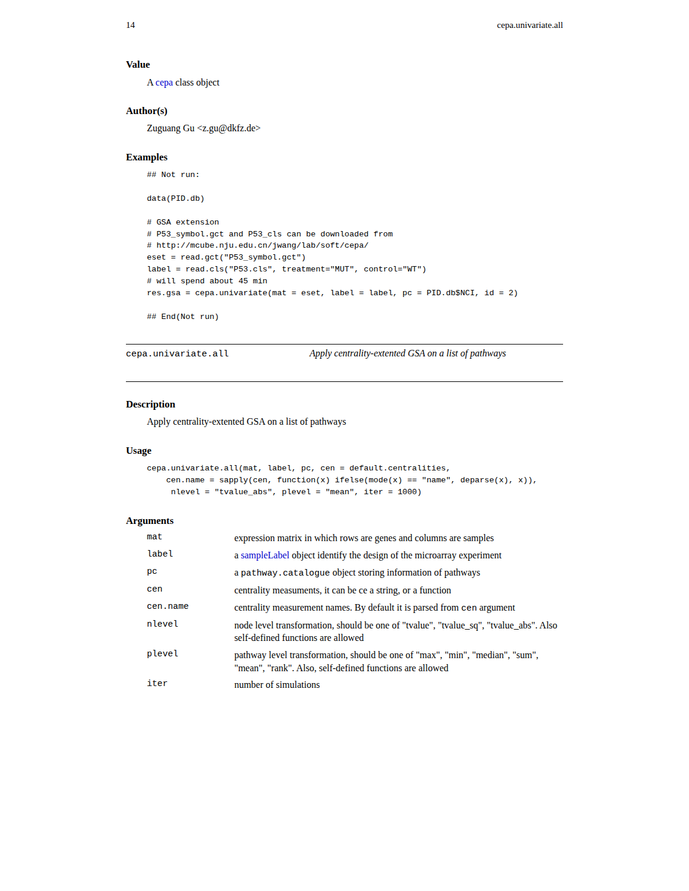14 cepa.univariate.all
Value
A cepa class object
Author(s)
Zuguang Gu <z.gu@dkfz.de>
Examples
## Not run: 

data(PID.db)

# GSA extension
# P53_symbol.gct and P53_cls can be downloaded from
# http://mcube.nju.edu.cn/jwang/lab/soft/cepa/
eset = read.gct("P53_symbol.gct")
label = read.cls("P53.cls", treatment="MUT", control="WT")
# will spend about 45 min
res.gsa = cepa.univariate(mat = eset, label = label, pc = PID.db$NCI, id = 2)

## End(Not run)
cepa.univariate.all Apply centrality-extented GSA on a list of pathways
Description
Apply centrality-extented GSA on a list of pathways
Usage
cepa.univariate.all(mat, label, pc, cen = default.centralities,
    cen.name = sapply(cen, function(x) ifelse(mode(x) == "name", deparse(x), x)),
     nlevel = "tvalue_abs", plevel = "mean", iter = 1000)
Arguments
mat
expression matrix in which rows are genes and columns are samples
label
a sampleLabel object identify the design of the microarray experiment
pc
a pathway.catalogue object storing information of pathways
cen
centrality measuments, it can be ce a string, or a function
cen.name
centrality measurement names. By default it is parsed from cen argument
nlevel
node level transformation, should be one of "tvalue", "tvalue_sq", "tvalue_abs". Also self-defined functions are allowed
plevel
pathway level transformation, should be one of "max", "min", "median", "sum", "mean", "rank". Also, self-defined functions are allowed
iter
number of simulations